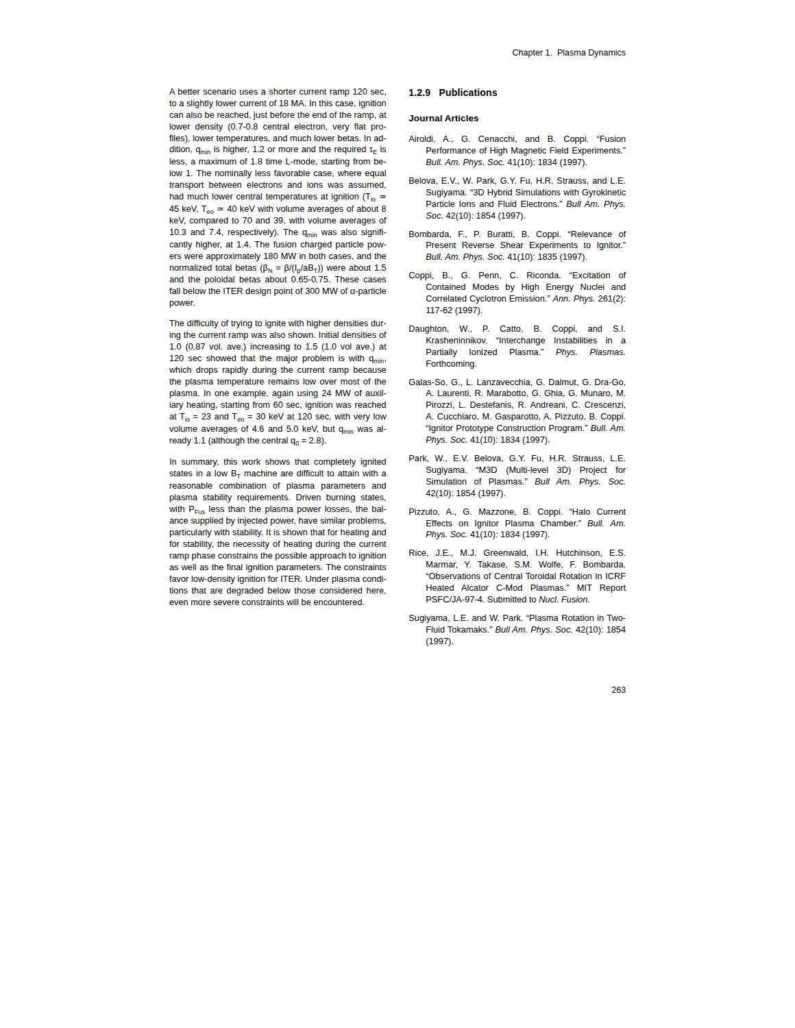Chapter 1. Plasma Dynamics
A better scenario uses a shorter current ramp 120 sec, to a slightly lower current of 18 MA. In this case, ignition can also be reached, just before the end of the ramp, at lower density (0.7-0.8 central electron, very flat profiles), lower temperatures, and much lower betas. In addition, qmin is higher, 1.2 or more and the required τE is less, a maximum of 1.8 time L-mode, starting from below 1. The nominally less favorable case, where equal transport between electrons and ions was assumed, had much lower central temperatures at ignition (Tio ≃ 45 keV, Teo ≃ 40 keV with volume averages of about 8 keV, compared to 70 and 39, with volume averages of 10.3 and 7.4, respectively). The qmin was also significantly higher, at 1.4. The fusion charged particle powers were approximately 180 MW in both cases, and the normalized total betas (βN = β/(Ip/aBT)) were about 1.5 and the poloidal betas about 0.65-0.75. These cases fall below the ITER design point of 300 MW of α-particle power.
The difficulty of trying to ignite with higher densities during the current ramp was also shown. Initial densities of 1.0 (0.87 vol. ave.) increasing to 1.5 (1.0 vol ave.) at 120 sec showed that the major problem is with qmin, which drops rapidly during the current ramp because the plasma temperature remains low over most of the plasma. In one example, again using 24 MW of auxiliary heating, starting from 60 sec, ignition was reached at Tio = 23 and Teo = 30 keV at 120 sec, with very low volume averages of 4.6 and 5.0 keV, but qmin was already 1.1 (although the central q0 = 2.8).
In summary, this work shows that completely ignited states in a low BT machine are difficult to attain with a reasonable combination of plasma parameters and plasma stability requirements. Driven burning states, with PFus less than the plasma power losses, the balance supplied by injected power, have similar problems, particularly with stability. It is shown that for heating and for stability, the necessity of heating during the current ramp phase constrains the possible approach to ignition as well as the final ignition parameters. The constraints favor low-density ignition for ITER. Under plasma conditions that are degraded below those considered here, even more severe constraints will be encountered.
1.2.9 Publications
Journal Articles
Airoldi, A., G. Cenacchi, and B. Coppi. “Fusion Performance of High Magnetic Field Experiments.” Bull. Am. Phys. Soc. 41(10): 1834 (1997).
Belova, E.V., W. Park, G.Y. Fu, H.R. Strauss, and L.E. Sugiyama. “3D Hybrid Simulations with Gyrokinetic Particle Ions and Fluid Electrons.” Bull Am. Phys. Soc. 42(10): 1854 (1997).
Bombarda, F., P. Buratti, B. Coppi. “Relevance of Present Reverse Shear Experiments to Ignitor.” Bull. Am. Phys. Soc. 41(10): 1835 (1997).
Coppi, B., G. Penn, C. Riconda. “Excitation of Contained Modes by High Energy Nuclei and Correlated Cyclotron Emission.” Ann. Phys. 261(2): 117-62 (1997).
Daughton, W., P. Catto, B. Coppi, and S.I. Krasheninnikov. “Interchange Instabilities in a Partially Ionized Plasma.” Phys. Plasmas. Forthcoming.
Galas-So, G., L. Lanzavecchia, G. Dalmut, G. Dra-Go, A. Laurenti, R. Marabotto, G. Ghia, G. Munaro, M. Pirozzi, L. Destefanis, R. Andreani, C. Crescenzi, A. Cucchiaro, M. Gasparotto, A. Pizzuto, B. Coppi. “Ignitor Prototype Construction Program.” Bull. Am. Phys. Soc. 41(10): 1834 (1997).
Park, W., E.V. Belova, G.Y. Fu, H.R. Strauss, L.E. Sugiyama. “M3D (Multi-level 3D) Project for Simulation of Plasmas.” Bull Am. Phys. Soc. 42(10): 1854 (1997).
Pizzuto, A., G. Mazzone, B. Coppi. “Halo Current Effects on Ignitor Plasma Chamber.” Bull. Am. Phys. Soc. 41(10): 1834 (1997).
Rice, J.E., M.J. Greenwald, I.H. Hutchinson, E.S. Marmar, Y. Takase, S.M. Wolfe, F. Bombarda. “Observations of Central Toroidal Rotation in ICRF Heated Alcator C-Mod Plasmas.” MIT Report PSFC/JA-97-4. Submitted to Nucl. Fusion.
Sugiyama, L.E. and W. Park. “Plasma Rotation in Two-Fluid Tokamaks.” Bull Am. Phys. Soc. 42(10): 1854 (1997).
263